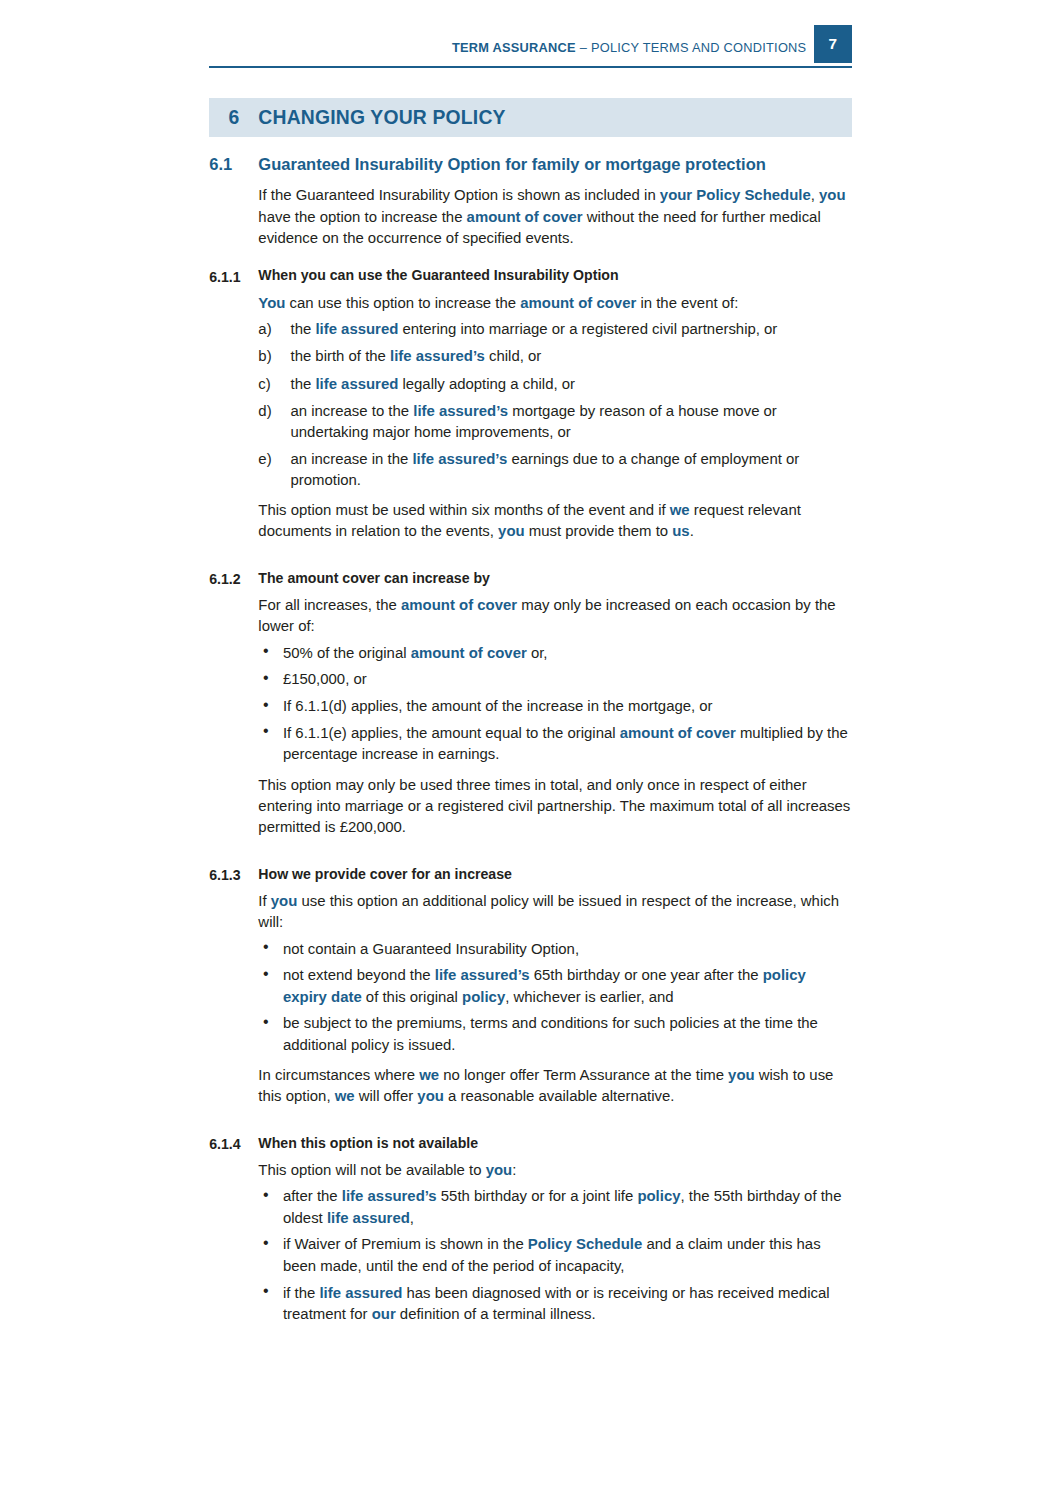TERM ASSURANCE – POLICY TERMS AND CONDITIONS
7
6
Changing your policy
6.1
Guaranteed Insurability Option for family or mortgage protection
If the Guaranteed Insurability Option is shown as included in your Policy Schedule, you have the option to increase the amount of cover without the need for further medical evidence on the occurrence of specified events.
6.1.1
When you can use the Guaranteed Insurability Option
You can use this option to increase the amount of cover in the event of:
a) the life assured entering into marriage or a registered civil partnership, or
b) the birth of the life assured’s child, or
c) the life assured legally adopting a child, or
d) an increase to the life assured’s mortgage by reason of a house move or undertaking major home improvements, or
e) an increase in the life assured’s earnings due to a change of employment or promotion.
This option must be used within six months of the event and if we request relevant documents in relation to the events, you must provide them to us.
6.1.2
The amount cover can increase by
For all increases, the amount of cover may only be increased on each occasion by the lower of:
50% of the original amount of cover or,
£150,000, or
If 6.1.1(d) applies, the amount of the increase in the mortgage, or
If 6.1.1(e) applies, the amount equal to the original amount of cover multiplied by the percentage increase in earnings.
This option may only be used three times in total, and only once in respect of either entering into marriage or a registered civil partnership. The maximum total of all increases permitted is £200,000.
6.1.3
How we provide cover for an increase
If you use this option an additional policy will be issued in respect of the increase, which will:
not contain a Guaranteed Insurability Option,
not extend beyond the life assured’s 65th birthday or one year after the policy expiry date of this original policy, whichever is earlier, and
be subject to the premiums, terms and conditions for such policies at the time the additional policy is issued.
In circumstances where we no longer offer Term Assurance at the time you wish to use this option, we will offer you a reasonable available alternative.
6.1.4
When this option is not available
This option will not be available to you:
after the life assured’s 55th birthday or for a joint life policy, the 55th birthday of the oldest life assured,
if Waiver of Premium is shown in the Policy Schedule and a claim under this has been made, until the end of the period of incapacity,
if the life assured has been diagnosed with or is receiving or has received medical treatment for our definition of a terminal illness.